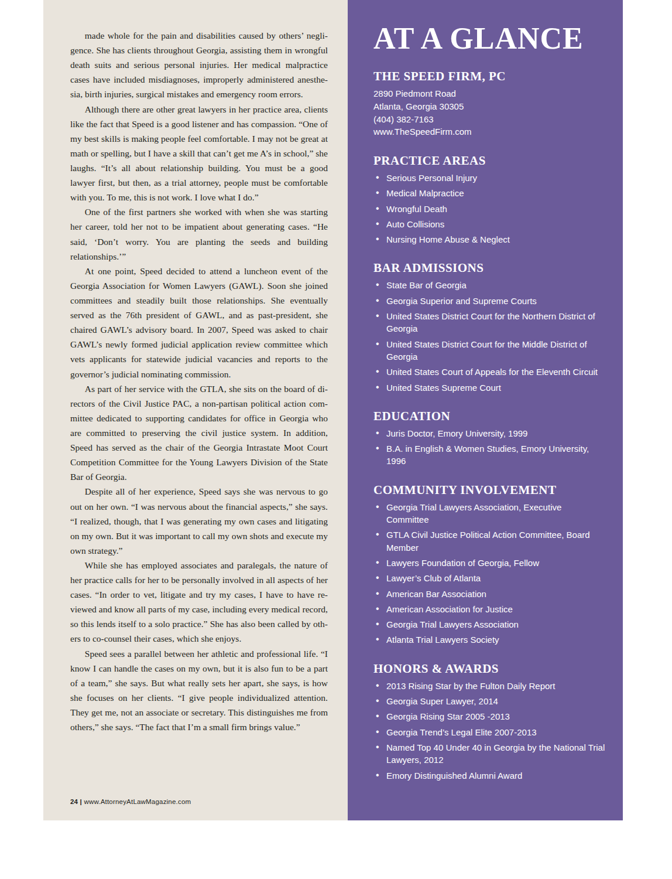made whole for the pain and disabilities caused by others’ negligence. She has clients throughout Georgia, assisting them in wrongful death suits and serious personal injuries. Her medical malpractice cases have included misdiagnoses, improperly administered anesthesia, birth injuries, surgical mistakes and emergency room errors.
Although there are other great lawyers in her practice area, clients like the fact that Speed is a good listener and has compassion. “One of my best skills is making people feel comfortable. I may not be great at math or spelling, but I have a skill that can’t get me A’s in school,” she laughs. “It’s all about relationship building. You must be a good lawyer first, but then, as a trial attorney, people must be comfortable with you. To me, this is not work. I love what I do.”
One of the first partners she worked with when she was starting her career, told her not to be impatient about generating cases. “He said, ‘Don’t worry. You are planting the seeds and building relationships.’”
At one point, Speed decided to attend a luncheon event of the Georgia Association for Women Lawyers (GAWL). Soon she joined committees and steadily built those relationships. She eventually served as the 76th president of GAWL, and as past-president, she chaired GAWL’s advisory board. In 2007, Speed was asked to chair GAWL’s newly formed judicial application review committee which vets applicants for statewide judicial vacancies and reports to the governor’s judicial nominating commission.
As part of her service with the GTLA, she sits on the board of directors of the Civil Justice PAC, a non-partisan political action committee dedicated to supporting candidates for office in Georgia who are committed to preserving the civil justice system. In addition, Speed has served as the chair of the Georgia Intrastate Moot Court Competition Committee for the Young Lawyers Division of the State Bar of Georgia.
Despite all of her experience, Speed says she was nervous to go out on her own. “I was nervous about the financial aspects,” she says. “I realized, though, that I was generating my own cases and litigating on my own. But it was important to call my own shots and execute my own strategy.”
While she has employed associates and paralegals, the nature of her practice calls for her to be personally involved in all aspects of her cases. “In order to vet, litigate and try my cases, I have to have reviewed and know all parts of my case, including every medical record, so this lends itself to a solo practice.” She has also been called by others to co-counsel their cases, which she enjoys.
Speed sees a parallel between her athletic and professional life. “I know I can handle the cases on my own, but it is also fun to be a part of a team,” she says. But what really sets her apart, she says, is how she focuses on her clients. “I give people individualized attention. They get me, not an associate or secretary. This distinguishes me from others,” she says. “The fact that I’m a small firm brings value.”
24 | www.AttorneyAtLawMagazine.com
At a Glance
The Speed Firm, PC
2890 Piedmont Road
Atlanta, Georgia 30305
(404) 382-7163
www.TheSpeedFirm.com
Practice Areas
Serious Personal Injury
Medical Malpractice
Wrongful Death
Auto Collisions
Nursing Home Abuse & Neglect
Bar Admissions
State Bar of Georgia
Georgia Superior and Supreme Courts
United States District Court for the Northern District of Georgia
United States District Court for the Middle District of Georgia
United States Court of Appeals for the Eleventh Circuit
United States Supreme Court
Education
Juris Doctor, Emory University, 1999
B.A. in English & Women Studies, Emory University, 1996
Community Involvement
Georgia Trial Lawyers Association, Executive Committee
GTLA Civil Justice Political Action Committee, Board Member
Lawyers Foundation of Georgia, Fellow
Lawyer’s Club of Atlanta
American Bar Association
American Association for Justice
Georgia Trial Lawyers Association
Atlanta Trial Lawyers Society
Honors & Awards
2013 Rising Star by the Fulton Daily Report
Georgia Super Lawyer, 2014
Georgia Rising Star 2005 -2013
Georgia Trend’s Legal Elite 2007-2013
Named Top 40 Under 40 in Georgia by the National Trial Lawyers, 2012
Emory Distinguished Alumni Award